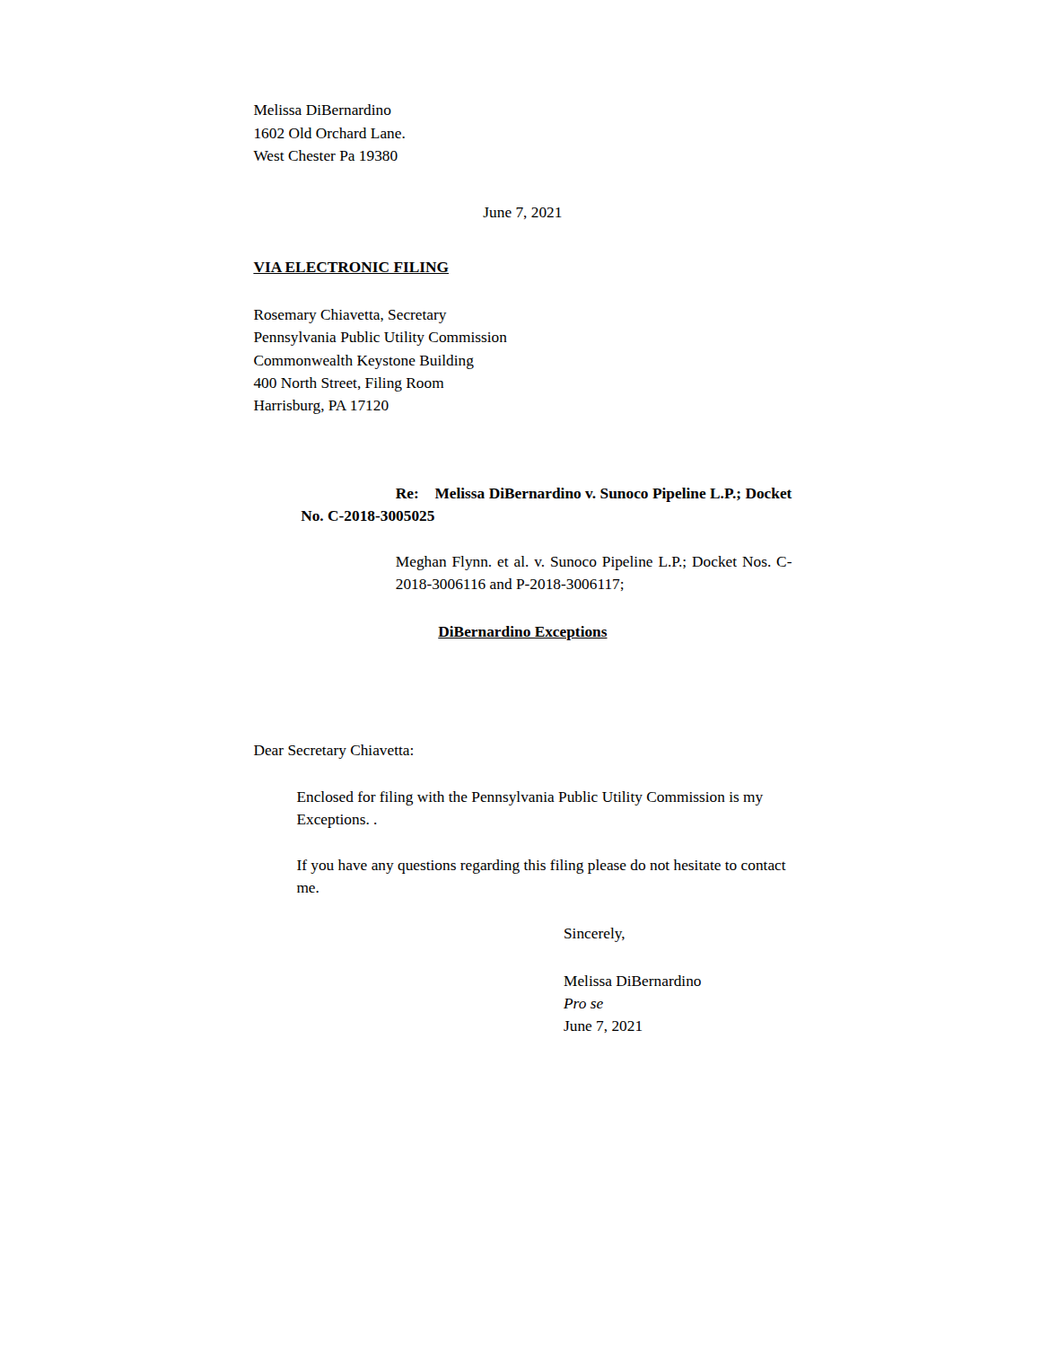Melissa DiBernardino
1602 Old Orchard Lane.
West Chester Pa 19380
June 7, 2021
VIA ELECTRONIC FILING
Rosemary Chiavetta, Secretary
Pennsylvania Public Utility Commission
Commonwealth Keystone Building
400 North Street, Filing Room
Harrisburg, PA 17120
Re: Melissa DiBernardino v. Sunoco Pipeline L.P.; Docket No. C-2018-3005025
Meghan Flynn. et al. v. Sunoco Pipeline L.P.; Docket Nos. C-2018-3006116 and P-2018-3006117;
DiBernardino Exceptions
Dear Secretary Chiavetta:
Enclosed for filing with the Pennsylvania Public Utility Commission is my Exceptions. .
If you have any questions regarding this filing please do not hesitate to contact me.
Sincerely,
Melissa DiBernardino
Pro se
June 7, 2021